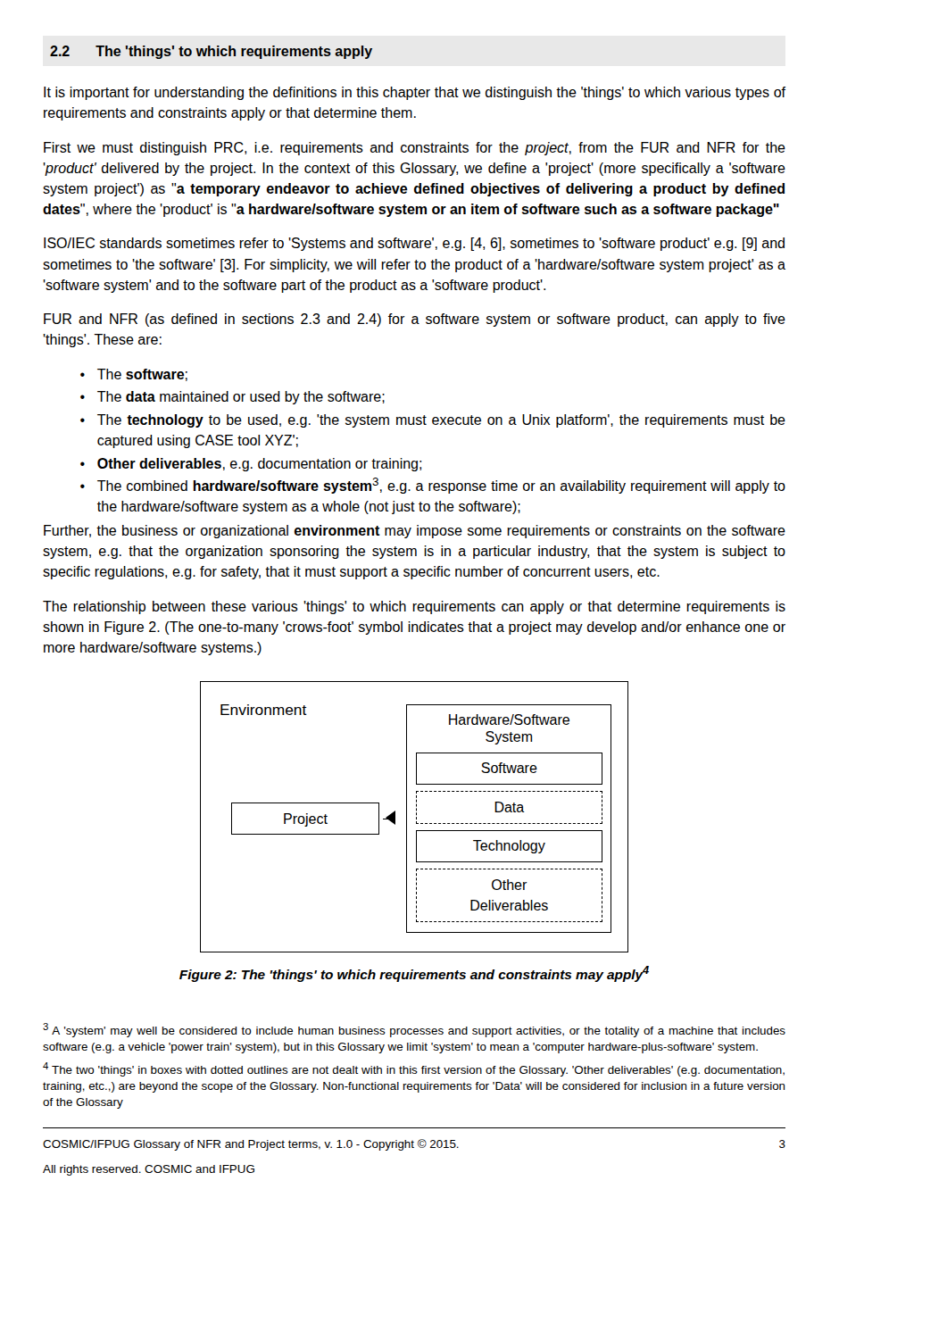2.2 The 'things' to which requirements apply
It is important for understanding the definitions in this chapter that we distinguish the 'things' to which various types of requirements and constraints apply or that determine them.
First we must distinguish PRC, i.e. requirements and constraints for the project, from the FUR and NFR for the 'product' delivered by the project. In the context of this Glossary, we define a 'project' (more specifically a 'software system project') as "a temporary endeavor to achieve defined objectives of delivering a product by defined dates", where the 'product' is "a hardware/software system or an item of software such as a software package"
ISO/IEC standards sometimes refer to 'Systems and software', e.g. [4, 6], sometimes to 'software product' e.g. [9] and sometimes to 'the software' [3]. For simplicity, we will refer to the product of a 'hardware/software system project' as a 'software system' and to the software part of the product as a 'software product'.
FUR and NFR (as defined in sections 2.3 and 2.4) for a software system or software product, can apply to five 'things'. These are:
The software;
The data maintained or used by the software;
The technology to be used, e.g. 'the system must execute on a Unix platform', the requirements must be captured using CASE tool XYZ';
Other deliverables, e.g. documentation or training;
The combined hardware/software system3, e.g. a response time or an availability requirement will apply to the hardware/software system as a whole (not just to the software);
Further, the business or organizational environment may impose some requirements or constraints on the software system, e.g. that the organization sponsoring the system is in a particular industry, that the system is subject to specific regulations, e.g. for safety, that it must support a specific number of concurrent users, etc.
The relationship between these various 'things' to which requirements can apply or that determine requirements is shown in Figure 2. (The one-to-many 'crows-foot' symbol indicates that a project may develop and/or enhance one or more hardware/software systems.)
Environment
Project
Hardware/Software
System
Software
Data
Technology
Other
Deliverables
Figure 2: The 'things' to which requirements and constraints may apply4
3 A 'system' may well be considered to include human business processes and support activities, or the totality of a machine that includes software (e.g. a vehicle 'power train' system), but in this Glossary we limit 'system' to mean a 'computer hardware-plus-software' system.
4 The two 'things' in boxes with dotted outlines are not dealt with in this first version of the Glossary. 'Other deliverables' (e.g. documentation, training, etc.,) are beyond the scope of the Glossary. Non-functional requirements for 'Data' will be considered for inclusion in a future version of the Glossary
COSMIC/IFPUG Glossary of NFR and Project terms, v. 1.0 - Copyright © 2015.
3
All rights reserved. COSMIC and IFPUG